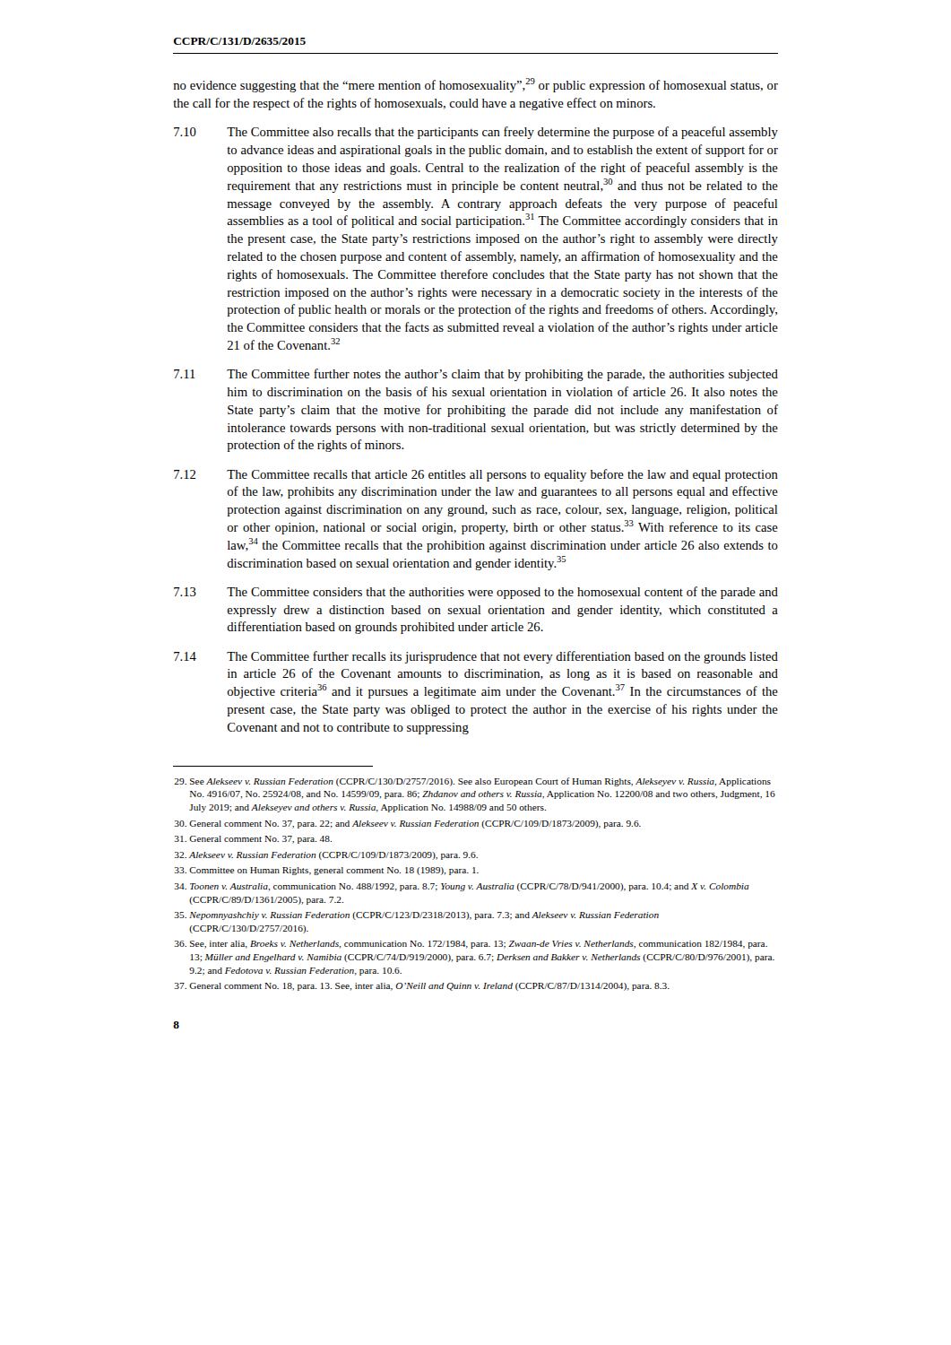CCPR/C/131/D/2635/2015
no evidence suggesting that the “mere mention of homosexuality”,29 or public expression of homosexual status, or the call for the respect of the rights of homosexuals, could have a negative effect on minors.
7.10
The Committee also recalls that the participants can freely determine the purpose of a peaceful assembly to advance ideas and aspirational goals in the public domain, and to establish the extent of support for or opposition to those ideas and goals. Central to the realization of the right of peaceful assembly is the requirement that any restrictions must in principle be content neutral,30 and thus not be related to the message conveyed by the assembly. A contrary approach defeats the very purpose of peaceful assemblies as a tool of political and social participation.31 The Committee accordingly considers that in the present case, the State party’s restrictions imposed on the author’s right to assembly were directly related to the chosen purpose and content of assembly, namely, an affirmation of homosexuality and the rights of homosexuals. The Committee therefore concludes that the State party has not shown that the restriction imposed on the author’s rights were necessary in a democratic society in the interests of the protection of public health or morals or the protection of the rights and freedoms of others. Accordingly, the Committee considers that the facts as submitted reveal a violation of the author’s rights under article 21 of the Covenant.32
7.11
The Committee further notes the author’s claim that by prohibiting the parade, the authorities subjected him to discrimination on the basis of his sexual orientation in violation of article 26. It also notes the State party’s claim that the motive for prohibiting the parade did not include any manifestation of intolerance towards persons with non-traditional sexual orientation, but was strictly determined by the protection of the rights of minors.
7.12
The Committee recalls that article 26 entitles all persons to equality before the law and equal protection of the law, prohibits any discrimination under the law and guarantees to all persons equal and effective protection against discrimination on any ground, such as race, colour, sex, language, religion, political or other opinion, national or social origin, property, birth or other status.33 With reference to its case law,34 the Committee recalls that the prohibition against discrimination under article 26 also extends to discrimination based on sexual orientation and gender identity.35
7.13
The Committee considers that the authorities were opposed to the homosexual content of the parade and expressly drew a distinction based on sexual orientation and gender identity, which constituted a differentiation based on grounds prohibited under article 26.
7.14
The Committee further recalls its jurisprudence that not every differentiation based on the grounds listed in article 26 of the Covenant amounts to discrimination, as long as it is based on reasonable and objective criteria36 and it pursues a legitimate aim under the Covenant.37 In the circumstances of the present case, the State party was obliged to protect the author in the exercise of his rights under the Covenant and not to contribute to suppressing
See Alekseev v. Russian Federation (CCPR/C/130/D/2757/2016). See also European Court of Human Rights, Alekseyev v. Russia, Applications No. 4916/07, No. 25924/08, and No. 14599/09, para. 86; Zhdanov and others v. Russia, Application No. 12200/08 and two others, Judgment, 16 July 2019; and Alekseyev and others v. Russia, Application No. 14988/09 and 50 others.
General comment No. 37, para. 22; and Alekseev v. Russian Federation (CCPR/C/109/D/1873/2009), para. 9.6.
General comment No. 37, para. 48.
Alekseev v. Russian Federation (CCPR/C/109/D/1873/2009), para. 9.6.
Committee on Human Rights, general comment No. 18 (1989), para. 1.
Toonen v. Australia, communication No. 488/1992, para. 8.7; Young v. Australia (CCPR/C/78/D/941/2000), para. 10.4; and X v. Colombia (CCPR/C/89/D/1361/2005), para. 7.2.
Nepomnyashchiy v. Russian Federation (CCPR/C/123/D/2318/2013), para. 7.3; and Alekseev v. Russian Federation (CCPR/C/130/D/2757/2016).
See, inter alia, Broeks v. Netherlands, communication No. 172/1984, para. 13; Zwaan-de Vries v. Netherlands, communication 182/1984, para. 13; Müller and Engelhard v. Namibia (CCPR/C/74/D/919/2000), para. 6.7; Derksen and Bakker v. Netherlands (CCPR/C/80/D/976/2001), para. 9.2; and Fedotova v. Russian Federation, para. 10.6.
General comment No. 18, para. 13. See, inter alia, O’Neill and Quinn v. Ireland (CCPR/C/87/D/1314/2004), para. 8.3.
8